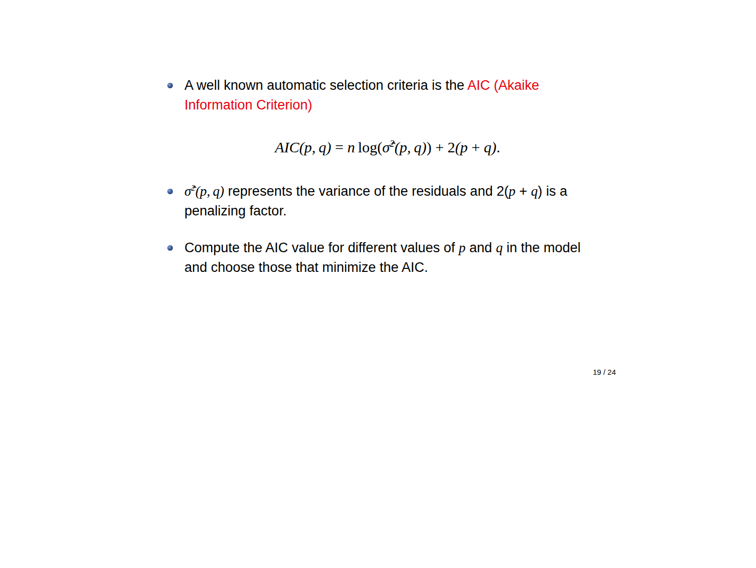A well known automatic selection criteria is the AIC (Akaike Information Criterion)
AIC(p, q) = n log(σ̂2(p, q)) + 2(p + q).
σ̂2(p, q) represents the variance of the residuals and 2(p + q) is a penalizing factor.
Compute the AIC value for different values of p and q in the model and choose those that minimize the AIC.
19 / 24